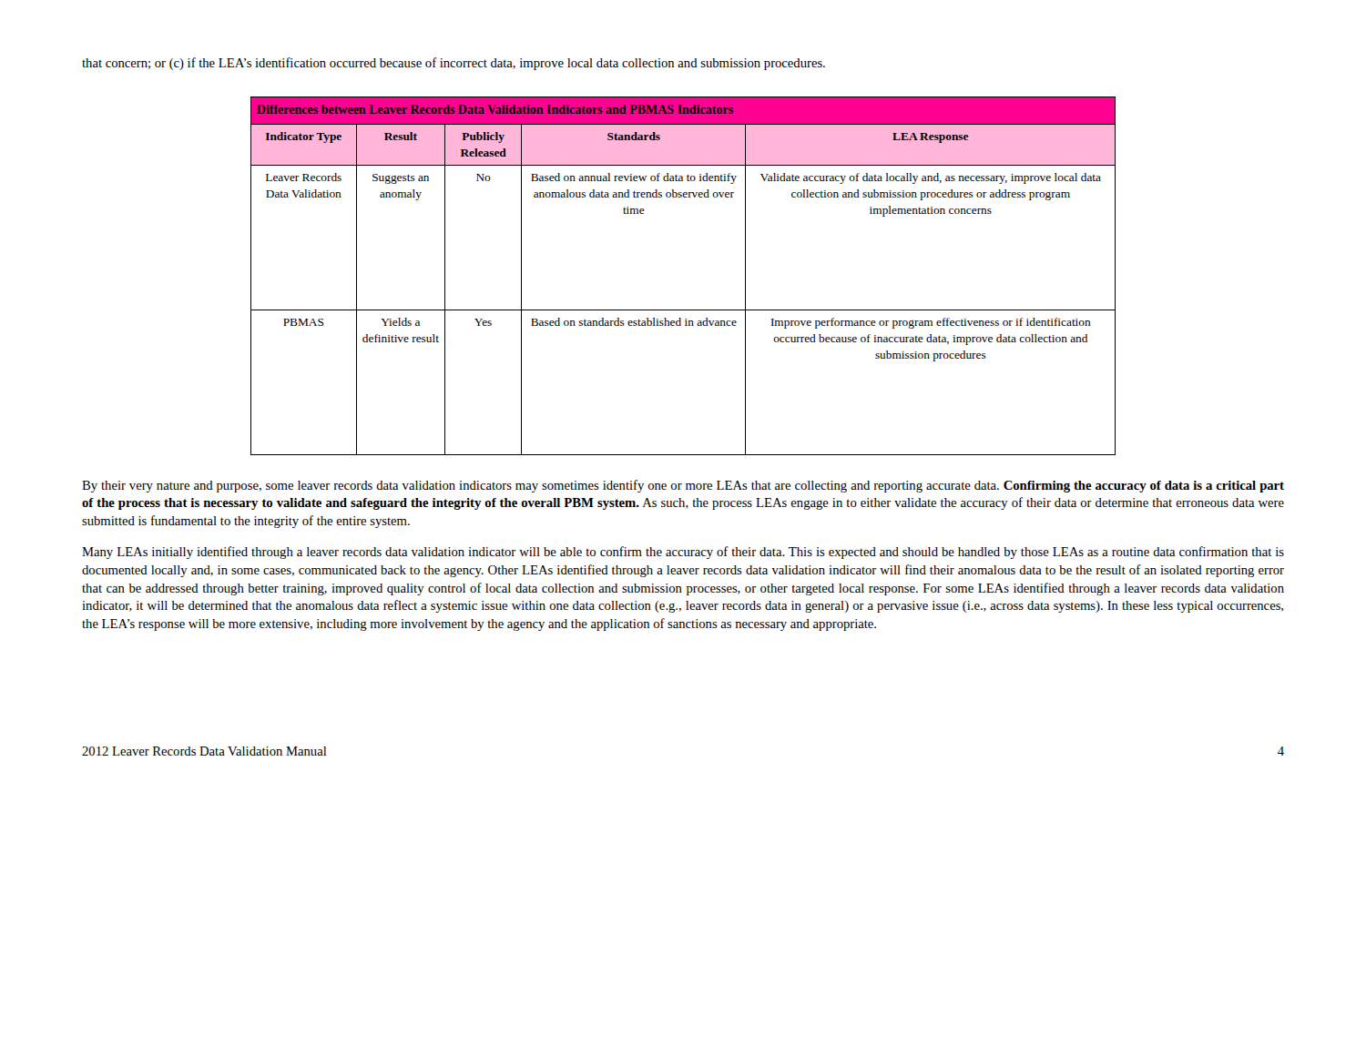that concern; or (c) if the LEA’s identification occurred because of incorrect data, improve local data collection and submission procedures.
Differences between Leaver Records Data Validation Indicators and PBMAS Indicators
| Indicator Type | Result | Publicly Released | Standards | LEA Response |
| --- | --- | --- | --- | --- |
| Leaver Records Data Validation | Suggests an anomaly | No | Based on annual review of data to identify anomalous data and trends observed over time | Validate accuracy of data locally and, as necessary, improve local data collection and submission procedures or address program implementation concerns |
| PBMAS | Yields a definitive result | Yes | Based on standards established in advance | Improve performance or program effectiveness or if identification occurred because of inaccurate data, improve data collection and submission procedures |
By their very nature and purpose, some leaver records data validation indicators may sometimes identify one or more LEAs that are collecting and reporting accurate data. Confirming the accuracy of data is a critical part of the process that is necessary to validate and safeguard the integrity of the overall PBM system. As such, the process LEAs engage in to either validate the accuracy of their data or determine that erroneous data were submitted is fundamental to the integrity of the entire system.
Many LEAs initially identified through a leaver records data validation indicator will be able to confirm the accuracy of their data. This is expected and should be handled by those LEAs as a routine data confirmation that is documented locally and, in some cases, communicated back to the agency. Other LEAs identified through a leaver records data validation indicator will find their anomalous data to be the result of an isolated reporting error that can be addressed through better training, improved quality control of local data collection and submission processes, or other targeted local response. For some LEAs identified through a leaver records data validation indicator, it will be determined that the anomalous data reflect a systemic issue within one data collection (e.g., leaver records data in general) or a pervasive issue (i.e., across data systems). In these less typical occurrences, the LEA’s response will be more extensive, including more involvement by the agency and the application of sanctions as necessary and appropriate.
2012 Leaver Records Data Validation Manual 4